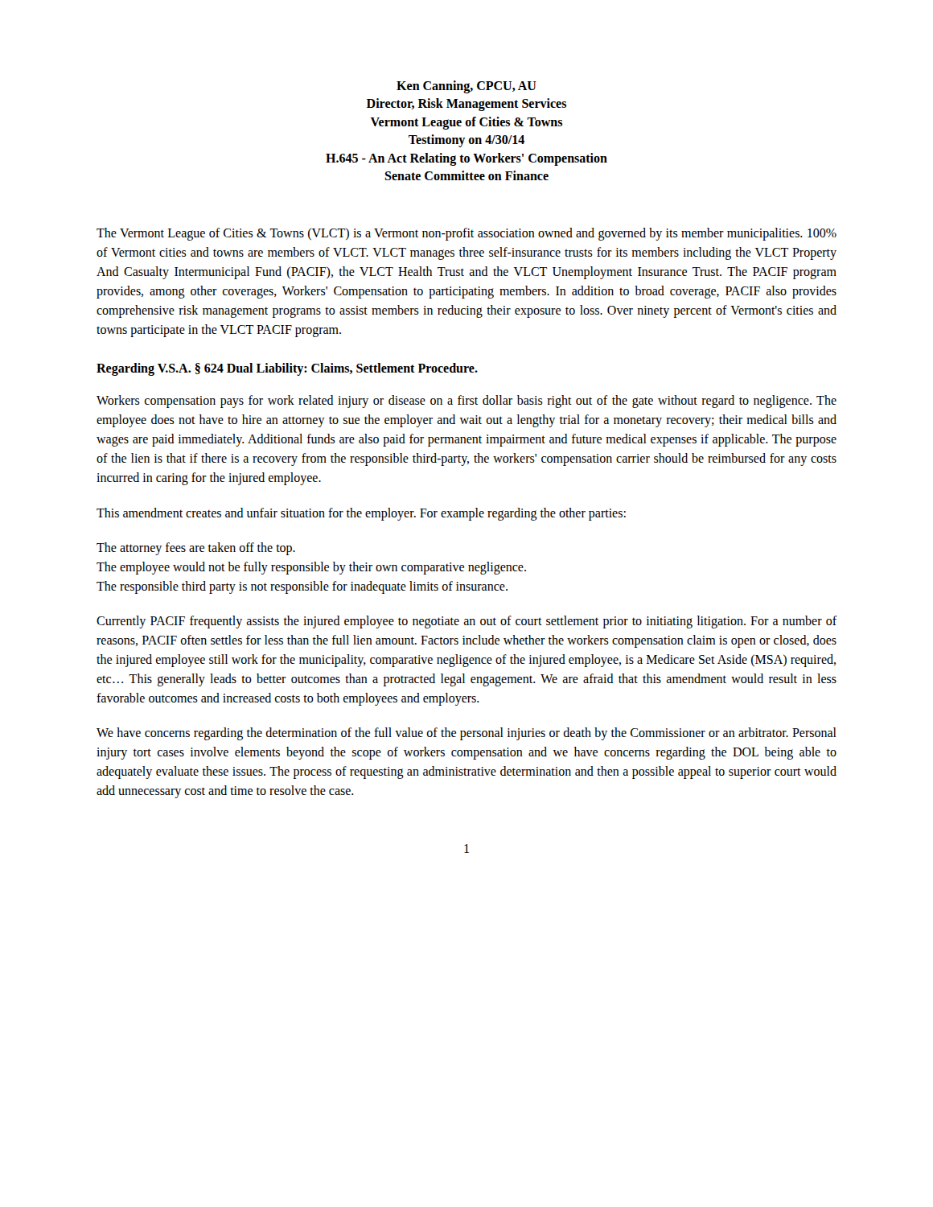Ken Canning, CPCU, AU
Director, Risk Management Services
Vermont League of Cities & Towns
Testimony on 4/30/14
H.645 - An Act Relating to Workers' Compensation
Senate Committee on Finance
The Vermont League of Cities & Towns (VLCT) is a Vermont non-profit association owned and governed by its member municipalities. 100% of Vermont cities and towns are members of VLCT. VLCT manages three self-insurance trusts for its members including the VLCT Property And Casualty Intermunicipal Fund (PACIF), the VLCT Health Trust and the VLCT Unemployment Insurance Trust. The PACIF program provides, among other coverages, Workers' Compensation to participating members. In addition to broad coverage, PACIF also provides comprehensive risk management programs to assist members in reducing their exposure to loss. Over ninety percent of Vermont's cities and towns participate in the VLCT PACIF program.
Regarding V.S.A. § 624 Dual Liability: Claims, Settlement Procedure.
Workers compensation pays for work related injury or disease on a first dollar basis right out of the gate without regard to negligence. The employee does not have to hire an attorney to sue the employer and wait out a lengthy trial for a monetary recovery; their medical bills and wages are paid immediately. Additional funds are also paid for permanent impairment and future medical expenses if applicable. The purpose of the lien is that if there is a recovery from the responsible third-party, the workers' compensation carrier should be reimbursed for any costs incurred in caring for the injured employee.
This amendment creates and unfair situation for the employer. For example regarding the other parties:
The attorney fees are taken off the top.
The employee would not be fully responsible by their own comparative negligence.
The responsible third party is not responsible for inadequate limits of insurance.
Currently PACIF frequently assists the injured employee to negotiate an out of court settlement prior to initiating litigation. For a number of reasons, PACIF often settles for less than the full lien amount. Factors include whether the workers compensation claim is open or closed, does the injured employee still work for the municipality, comparative negligence of the injured employee, is a Medicare Set Aside (MSA) required, etc… This generally leads to better outcomes than a protracted legal engagement. We are afraid that this amendment would result in less favorable outcomes and increased costs to both employees and employers.
We have concerns regarding the determination of the full value of the personal injuries or death by the Commissioner or an arbitrator. Personal injury tort cases involve elements beyond the scope of workers compensation and we have concerns regarding the DOL being able to adequately evaluate these issues. The process of requesting an administrative determination and then a possible appeal to superior court would add unnecessary cost and time to resolve the case.
1